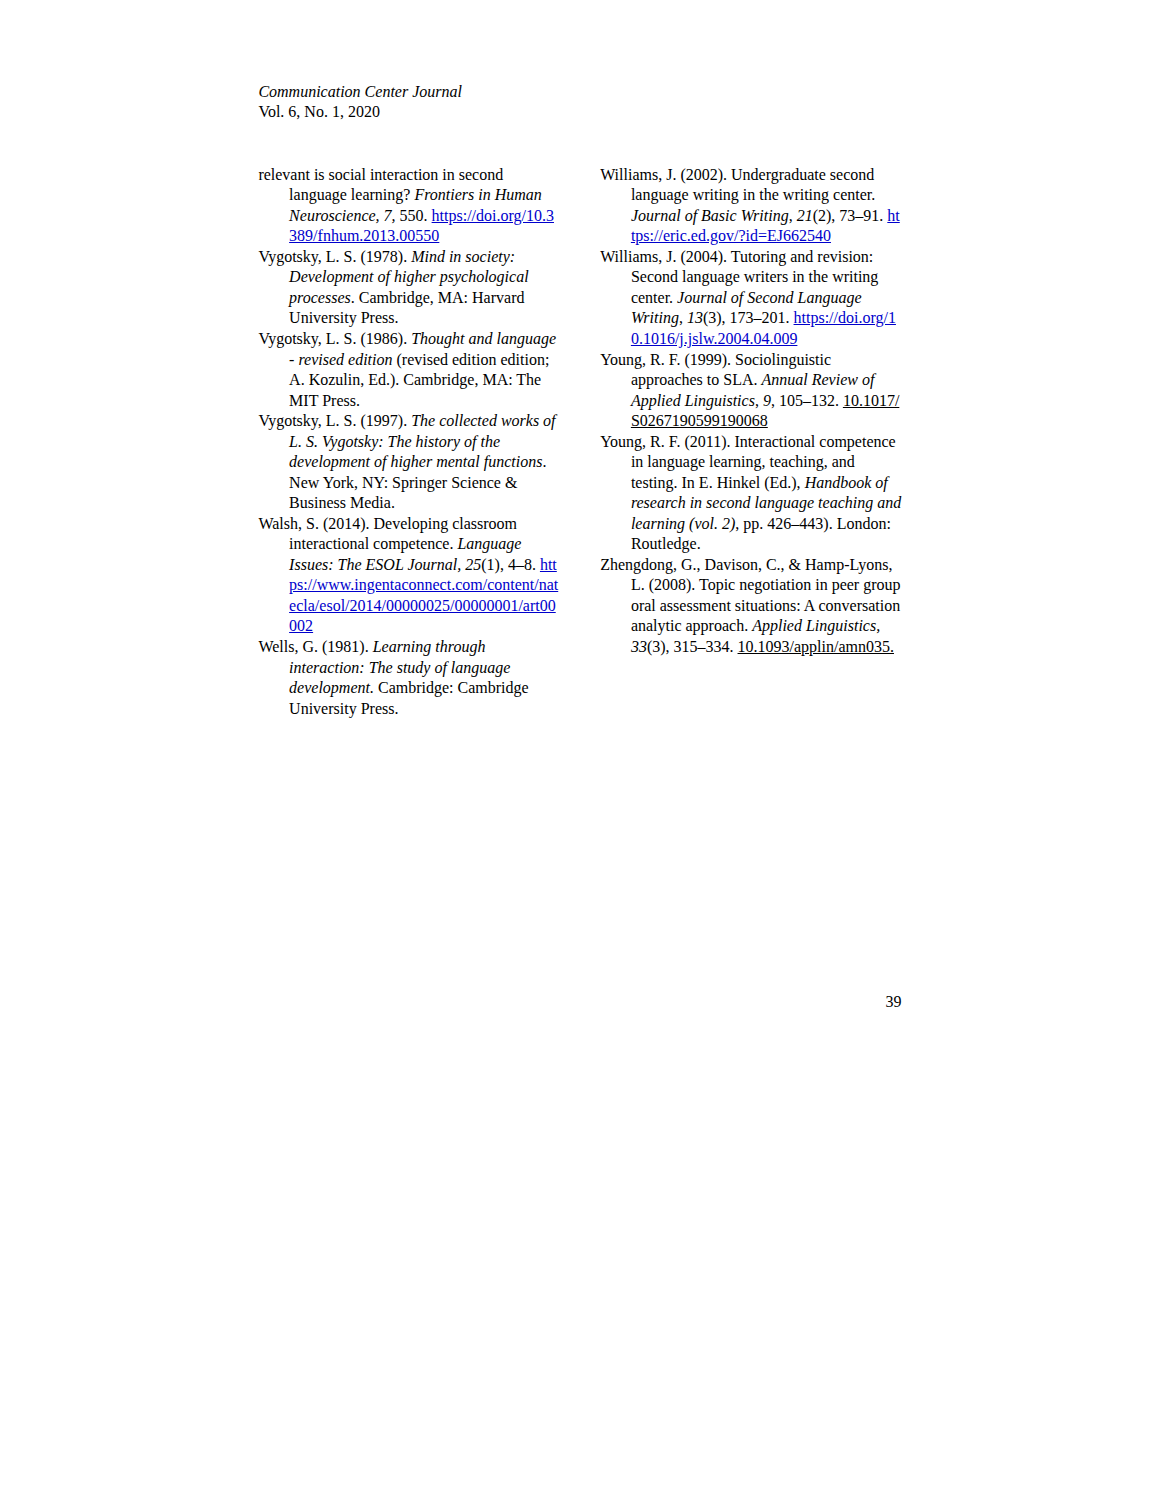Communication Center Journal
Vol. 6, No. 1, 2020
relevant is social interaction in second language learning? Frontiers in Human Neuroscience, 7, 550. https://doi.org/10.3389/fnhum.2013.00550
Vygotsky, L. S. (1978). Mind in society: Development of higher psychological processes. Cambridge, MA: Harvard University Press.
Vygotsky, L. S. (1986). Thought and language - revised edition (revised edition edition; A. Kozulin, Ed.). Cambridge, MA: The MIT Press.
Vygotsky, L. S. (1997). The collected works of L. S. Vygotsky: The history of the development of higher mental functions. New York, NY: Springer Science & Business Media.
Walsh, S. (2014). Developing classroom interactional competence. Language Issues: The ESOL Journal, 25(1), 4–8. https://www.ingentaconnect.com/content/natecla/esol/2014/00000025/00000001/art00002
Wells, G. (1981). Learning through interaction: The study of language development. Cambridge: Cambridge University Press.
Williams, J. (2002). Undergraduate second language writing in the writing center. Journal of Basic Writing, 21(2), 73–91. https://eric.ed.gov/?id=EJ662540
Williams, J. (2004). Tutoring and revision: Second language writers in the writing center. Journal of Second Language Writing, 13(3), 173–201. https://doi.org/10.1016/j.jslw.2004.04.009
Young, R. F. (1999). Sociolinguistic approaches to SLA. Annual Review of Applied Linguistics, 9, 105–132. 10.1017/S0267190599190068
Young, R. F. (2011). Interactional competence in language learning, teaching, and testing. In E. Hinkel (Ed.), Handbook of research in second language teaching and learning (vol. 2), pp. 426–443). London: Routledge.
Zhengdong, G., Davison, C., & Hamp-Lyons, L. (2008). Topic negotiation in peer group oral assessment situations: A conversation analytic approach. Applied Linguistics, 33(3), 315–334. 10.1093/applin/amn035.
39